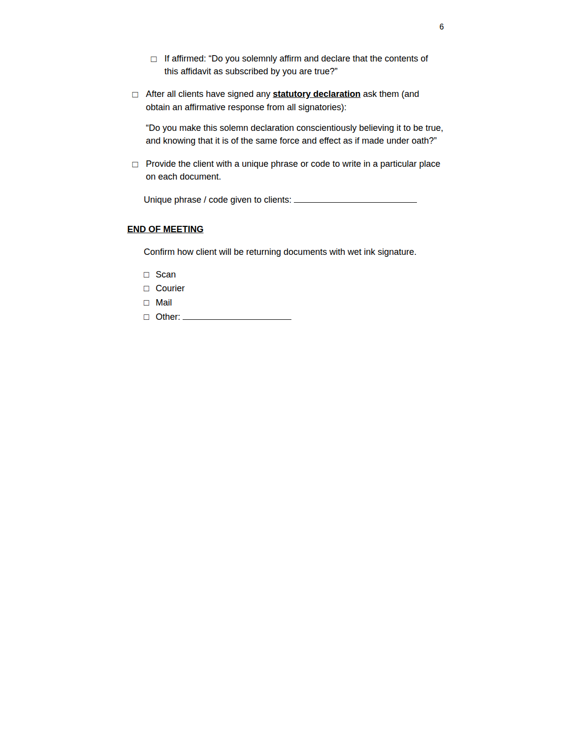6
If affirmed: “Do you solemnly affirm and declare that the contents of this affidavit as subscribed by you are true?”
After all clients have signed any statutory declaration ask them (and obtain an affirmative response from all signatories):
“Do you make this solemn declaration conscientiously believing it to be true, and knowing that it is of the same force and effect as if made under oath?”
Provide the client with a unique phrase or code to write in a particular place on each document.
Unique phrase / code given to clients:
END OF MEETING
Confirm how client will be returning documents with wet ink signature.
Scan
Courier
Mail
Other: